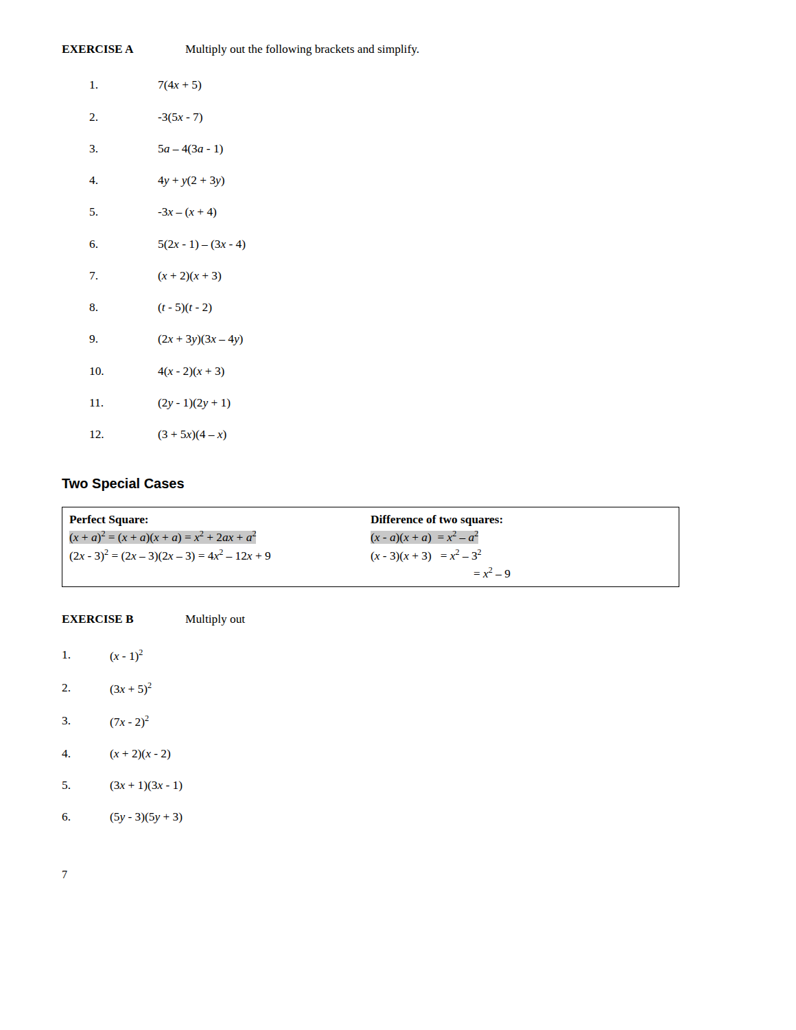EXERCISE AMultiply out the following brackets and simplify.
1. 7(4x + 5)
2.-3(5x - 7)
3. 5a – 4(3a - 1)
4. 4y + y(2 + 3y)
5.-3x – (x + 4)
6. 5(2x - 1) – (3x - 4)
7.(x + 2)(x + 3)
8.(t - 5)(t - 2)
9.(2x + 3y)(3x – 4y)
10. 4(x - 2)(x + 3)
11.(2y - 1)(2y + 1)
12.(3 + 5x)(4 – x)
Two Special Cases
| Perfect Square: ( x + a ) 2 = ( x + a )( x + a ) = x 2 + 2 ax + a 2 (2 x - 3) 2 = (2 x – 3)(2 x – 3) = 4 x 2 – 12 x + 9 | Difference of two squares: ( x - a )( x + a ) = x 2 – a 2 ( x - 3)( x + 3) = x 2 – 3 2 = x 2 – 9 |
EXERCISE BMultiply out
1.(x - 1)2
2.(3x + 5)2
3.(7x - 2)2
4.(x + 2)(x - 2)
5.(3x + 1)(3x - 1)
6.(5y - 3)(5y + 3)
7